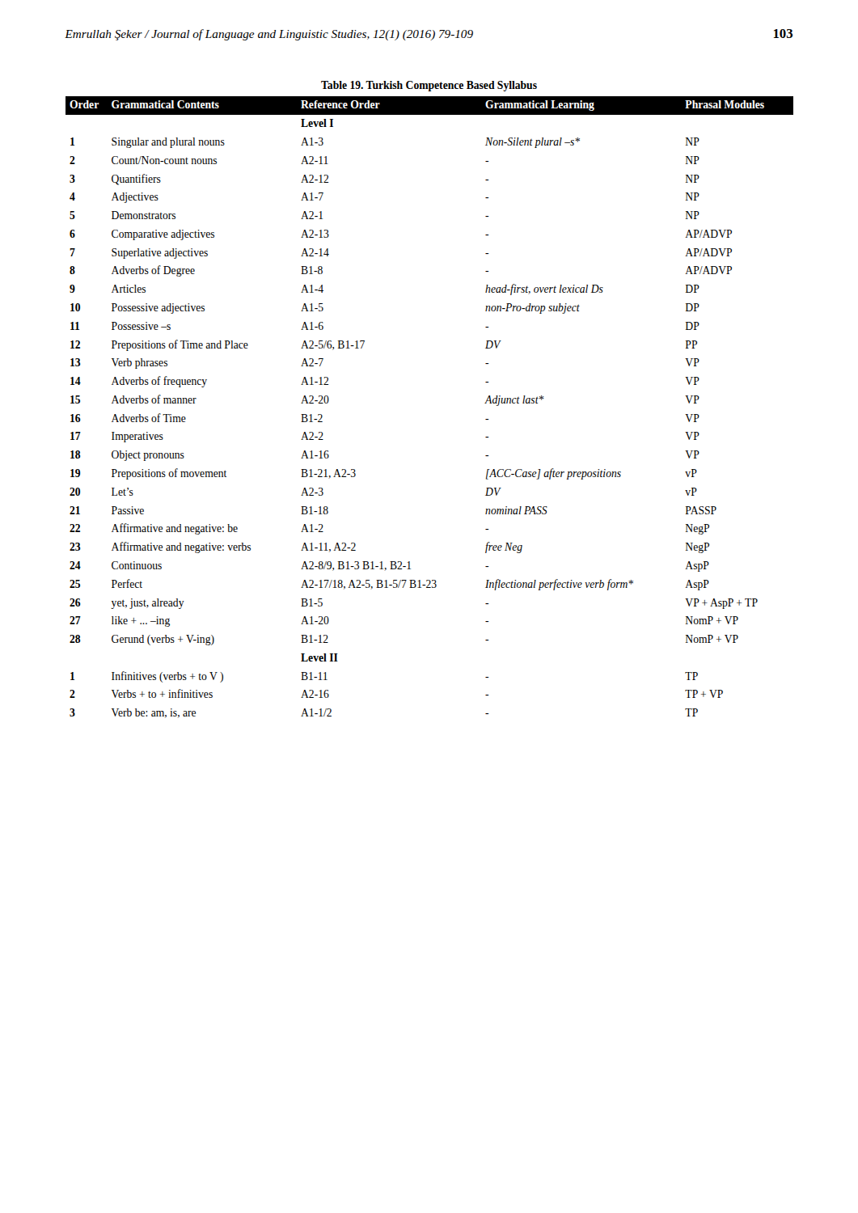Emrullah Şeker / Journal of Language and Linguistic Studies, 12(1) (2016) 79-109 103
Table 19. Turkish Competence Based Syllabus
| Order | Grammatical Contents | Reference Order | Grammatical Learning | Phrasal Modules |
| --- | --- | --- | --- | --- |
| | | Level I | | |
| 1 | Singular and plural nouns | A1-3 | Non-Silent plural –s* | NP |
| 2 | Count/Non-count nouns | A2-11 | - | NP |
| 3 | Quantifiers | A2-12 | - | NP |
| 4 | Adjectives | A1-7 | - | NP |
| 5 | Demonstrators | A2-1 | - | NP |
| 6 | Comparative adjectives | A2-13 | - | AP/ADVP |
| 7 | Superlative adjectives | A2-14 | - | AP/ADVP |
| 8 | Adverbs of Degree | B1-8 | - | AP/ADVP |
| 9 | Articles | A1-4 | head-first, overt lexical Ds | DP |
| 10 | Possessive adjectives | A1-5 | non-Pro-drop subject | DP |
| 11 | Possessive –s | A1-6 | - | DP |
| 12 | Prepositions of Time and Place | A2-5/6, B1-17 | DV | PP |
| 13 | Verb phrases | A2-7 | - | VP |
| 14 | Adverbs of frequency | A1-12 | - | VP |
| 15 | Adverbs of manner | A2-20 | Adjunct last* | VP |
| 16 | Adverbs of Time | B1-2 | - | VP |
| 17 | Imperatives | A2-2 | - | VP |
| 18 | Object pronouns | A1-16 | - | VP |
| 19 | Prepositions of movement | B1-21, A2-3 | [ACC-Case] after prepositions | vP |
| 20 | Let’s | A2-3 | DV | vP |
| 21 | Passive | B1-18 | nominal PASS | PASSP |
| 22 | Affirmative and negative: be | A1-2 | - | NegP |
| 23 | Affirmative and negative: verbs | A1-11, A2-2 | free Neg | NegP |
| 24 | Continuous | A2-8/9, B1-3 B1-1, B2-1 | - | AspP |
| 25 | Perfect | A2-17/18, A2-5, B1-5/7 B1-23 | Inflectional perfective verb form* | AspP |
| 26 | yet, just, already | B1-5 | - | VP + AspP + TP |
| 27 | like + ... –ing | A1-20 | - | NomP + VP |
| 28 | Gerund (verbs + V-ing) | B1-12 | - | NomP + VP |
| | | Level II | | |
| 1 | Infinitives (verbs + to V ) | B1-11 | - | TP |
| 2 | Verbs + to + infinitives | A2-16 | - | TP + VP |
| 3 | Verb be: am, is, are | A1-1/2 | - | TP |